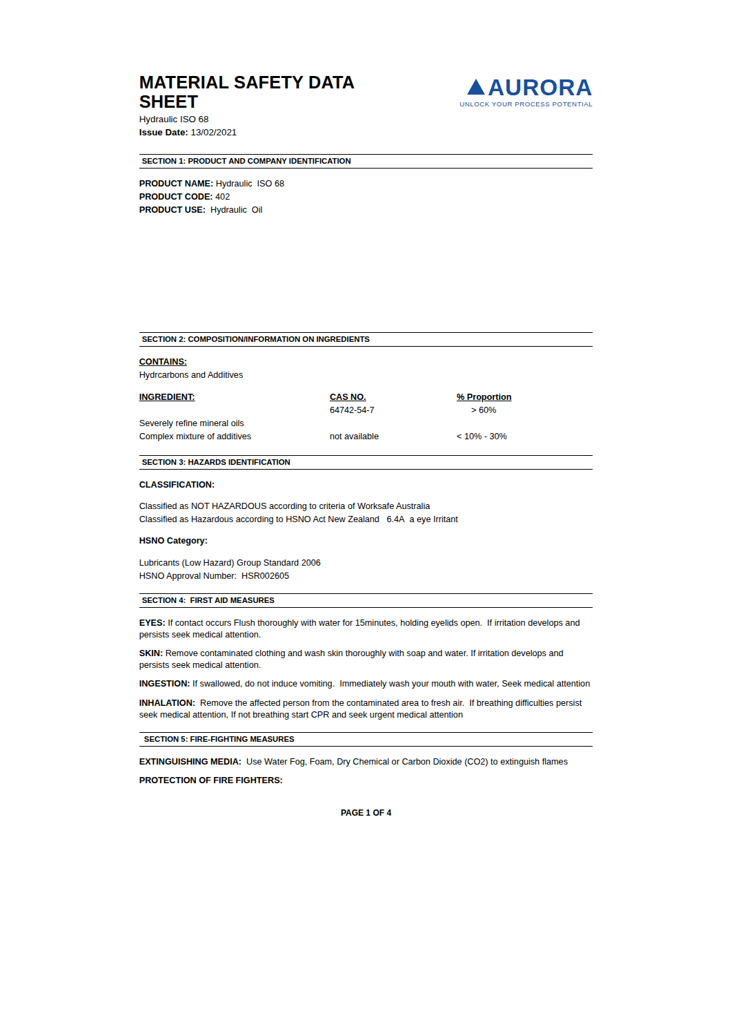MATERIAL SAFETY DATA
SHEET
Hydraulic ISO 68
Issue Date: 13/02/2021
AURORA
UNLOCK YOUR PROCESS POTENTIAL
SECTION 1: PRODUCT AND COMPANY IDENTIFICATION
PRODUCT NAME: Hydraulic ISO 68
PRODUCT CODE: 402
PRODUCT USE: Hydraulic Oil
SECTION 2: COMPOSITION/INFORMATION ON INGREDIENTS
CONTAINS:
Hydrcarbons and Additives
| INGREDIENT: | CAS NO. | % Proportion |
| | 64742-54-7 | > 60% |
| Severely refine mineral oils | | |
| Complex mixture of additives | not available | < 10% - 30% |
SECTION 3: HAZARDS IDENTIFICATION
CLASSIFICATION:
Classified as NOT HAZARDOUS according to criteria of Worksafe Australia
Classified as Hazardous according to HSNO Act New Zealand 6.4A a eye Irritant
HSNO Category:
Lubricants (Low Hazard) Group Standard 2006
HSNO Approval Number: HSR002605
SECTION 4: FIRST AID MEASURES
EYES: If contact occurs Flush thoroughly with water for 15minutes, holding eyelids open. If irritation develops and persists seek medical attention.
SKIN: Remove contaminated clothing and wash skin thoroughly with soap and water. If irritation develops and persists seek medical attention.
INGESTION: If swallowed, do not induce vomiting. Immediately wash your mouth with water, Seek medical attention
INHALATION: Remove the affected person from the contaminated area to fresh air. If breathing difficulties persist seek medical attention, If not breathing start CPR and seek urgent medical attention
SECTION 5: FIRE-FIGHTING MEASURES
EXTINGUISHING MEDIA: Use Water Fog, Foam, Dry Chemical or Carbon Dioxide (CO2) to extinguish flames
PROTECTION OF FIRE FIGHTERS:
PAGE 1 OF 4